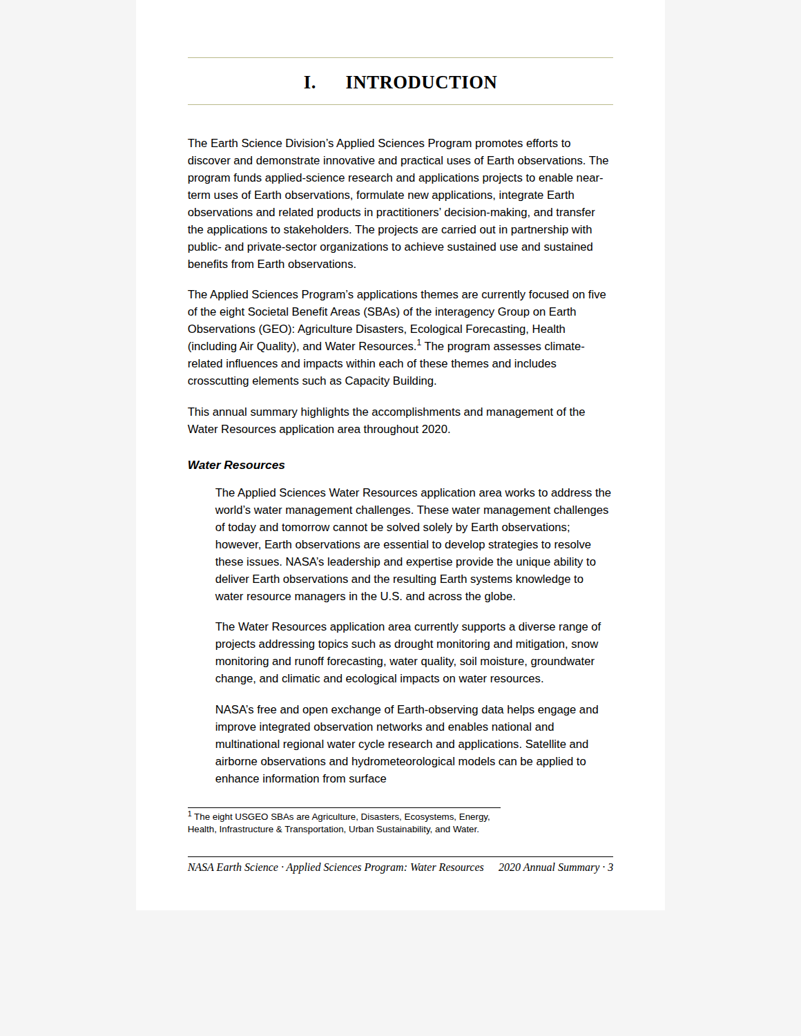I. INTRODUCTION
The Earth Science Division’s Applied Sciences Program promotes efforts to discover and demonstrate innovative and practical uses of Earth observations. The program funds applied-science research and applications projects to enable near-term uses of Earth observations, formulate new applications, integrate Earth observations and related products in practitioners’ decision-making, and transfer the applications to stakeholders. The projects are carried out in partnership with public- and private-sector organizations to achieve sustained use and sustained benefits from Earth observations.
The Applied Sciences Program’s applications themes are currently focused on five of the eight Societal Benefit Areas (SBAs) of the interagency Group on Earth Observations (GEO): Agriculture Disasters, Ecological Forecasting, Health (including Air Quality), and Water Resources.1 The program assesses climate-related influences and impacts within each of these themes and includes crosscutting elements such as Capacity Building.
This annual summary highlights the accomplishments and management of the Water Resources application area throughout 2020.
Water Resources
The Applied Sciences Water Resources application area works to address the world’s water management challenges. These water management challenges of today and tomorrow cannot be solved solely by Earth observations; however, Earth observations are essential to develop strategies to resolve these issues. NASA’s leadership and expertise provide the unique ability to deliver Earth observations and the resulting Earth systems knowledge to water resource managers in the U.S. and across the globe.
The Water Resources application area currently supports a diverse range of projects addressing topics such as drought monitoring and mitigation, snow monitoring and runoff forecasting, water quality, soil moisture, groundwater change, and climatic and ecological impacts on water resources.
NASA’s free and open exchange of Earth-observing data helps engage and improve integrated observation networks and enables national and multinational regional water cycle research and applications. Satellite and airborne observations and hydrometeorological models can be applied to enhance information from surface
1 The eight USGEO SBAs are Agriculture, Disasters, Ecosystems, Energy, Health, Infrastructure & Transportation, Urban Sustainability, and Water.
NASA Earth Science · Applied Sciences Program: Water Resources 2020 Annual Summary · 3